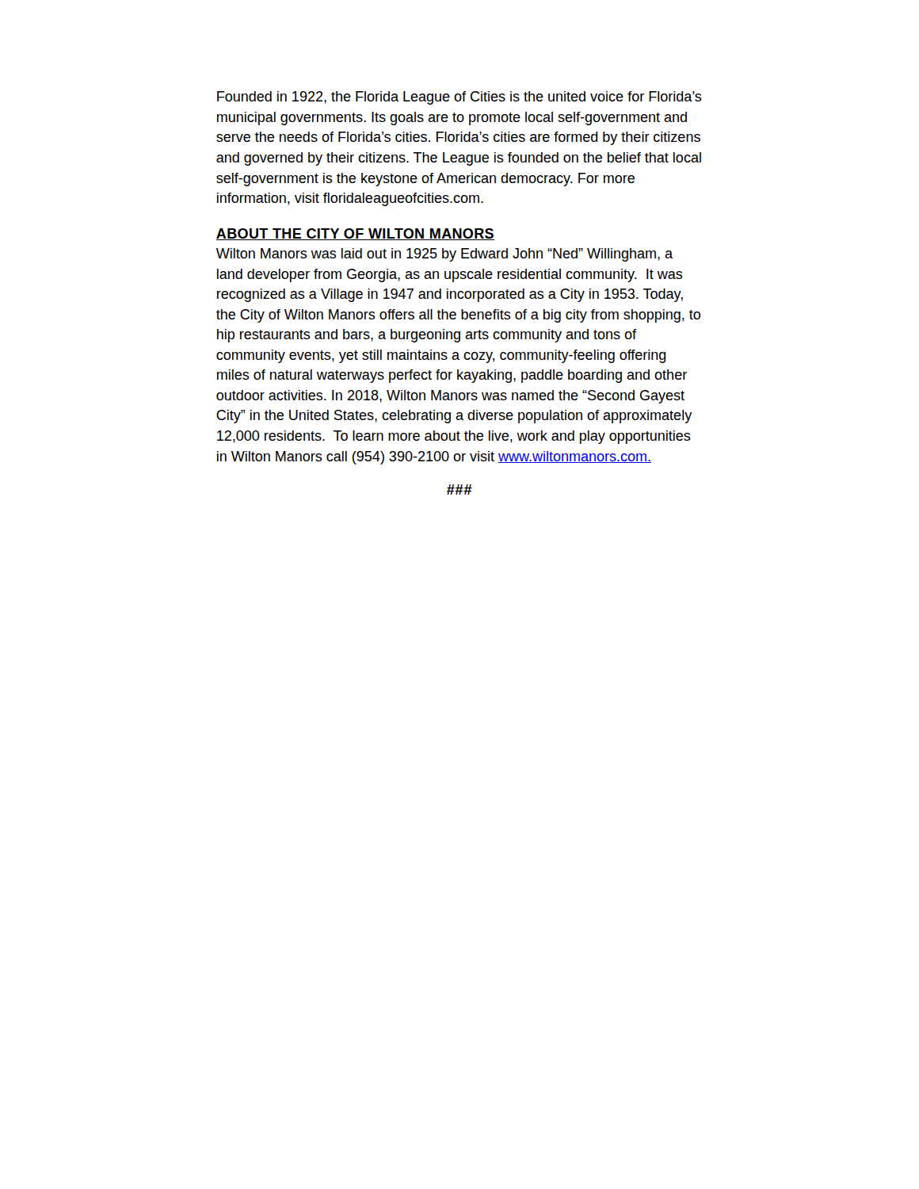Founded in 1922, the Florida League of Cities is the united voice for Florida’s municipal governments. Its goals are to promote local self-government and serve the needs of Florida’s cities. Florida’s cities are formed by their citizens and governed by their citizens. The League is founded on the belief that local self-government is the keystone of American democracy. For more information, visit floridaleagueofcities.com.
ABOUT THE CITY OF WILTON MANORS
Wilton Manors was laid out in 1925 by Edward John “Ned” Willingham, a land developer from Georgia, as an upscale residential community. It was recognized as a Village in 1947 and incorporated as a City in 1953. Today, the City of Wilton Manors offers all the benefits of a big city from shopping, to hip restaurants and bars, a burgeoning arts community and tons of community events, yet still maintains a cozy, community-feeling offering miles of natural waterways perfect for kayaking, paddle boarding and other outdoor activities. In 2018, Wilton Manors was named the “Second Gayest City” in the United States, celebrating a diverse population of approximately 12,000 residents. To learn more about the live, work and play opportunities in Wilton Manors call (954) 390-2100 or visit www.wiltonmanors.com.
###